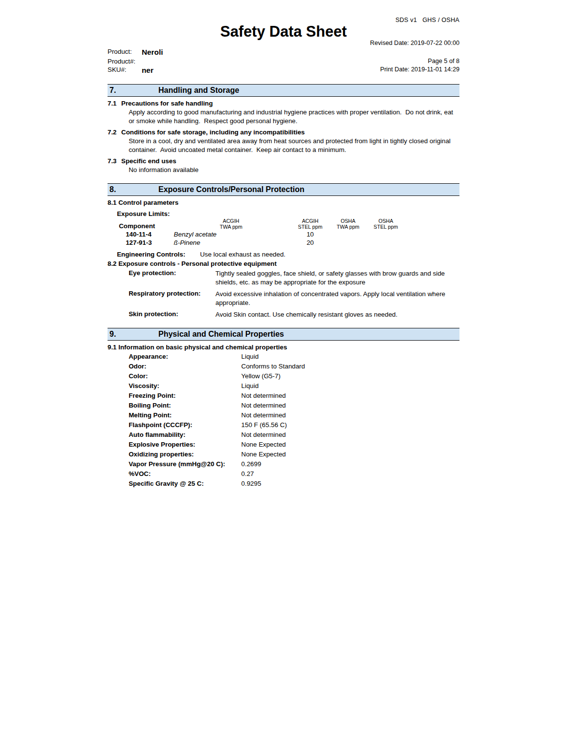SDS v1 GHS / OSHA
Safety Data Sheet
Revised Date: 2019-07-22 00:00
| Product: | Neroli | |
| Product#: | | Page 5 of 8 |
| SKU#: | ner | Print Date: 2019-11-01 14:29 |
7. Handling and Storage
7.1 Precautions for safe handling
Apply according to good manufacturing and industrial hygiene practices with proper ventilation. Do not drink, eat or smoke while handling. Respect good personal hygiene.
7.2 Conditions for safe storage, including any incompatibilities
Store in a cool, dry and ventilated area away from heat sources and protected from light in tightly closed original container. Avoid uncoated metal container. Keep air contact to a minimum.
7.3 Specific end uses
No information available
8. Exposure Controls/Personal Protection
8.1 Control parameters
Exposure Limits:
| Component | ACGIH TWA ppm | ACGIH STEL ppm | OSHA TWA ppm | OSHA STEL ppm |
| --- | --- | --- | --- | --- |
| 140-11-4 | Benzyl acetate | 10 | | | |
| 127-91-3 | ß-Pinene | 20 | | | |
Engineering Controls: Use local exhaust as needed.
8.2 Exposure controls - Personal protective equipment
Eye protection:
Tightly sealed goggles, face shield, or safety glasses with brow guards and side shields, etc. as may be appropriate for the exposure
Respiratory protection:
Avoid excessive inhalation of concentrated vapors. Apply local ventilation where appropriate.
Skin protection:
Avoid Skin contact. Use chemically resistant gloves as needed.
9. Physical and Chemical Properties
9.1 Information on basic physical and chemical properties
Appearance:
Liquid
Odor:
Conforms to Standard
Color:
Yellow (G5-7)
Viscosity:
Liquid
Freezing Point:
Not determined
Boiling Point:
Not determined
Melting Point:
Not determined
Flashpoint (CCCFP):
150 F (65.56 C)
Auto flammability:
Not determined
Explosive Properties:
None Expected
Oxidizing properties:
None Expected
Vapor Pressure (mmHg@20 C):
0.2699
%VOC:
0.27
Specific Gravity @ 25 C:
0.9295